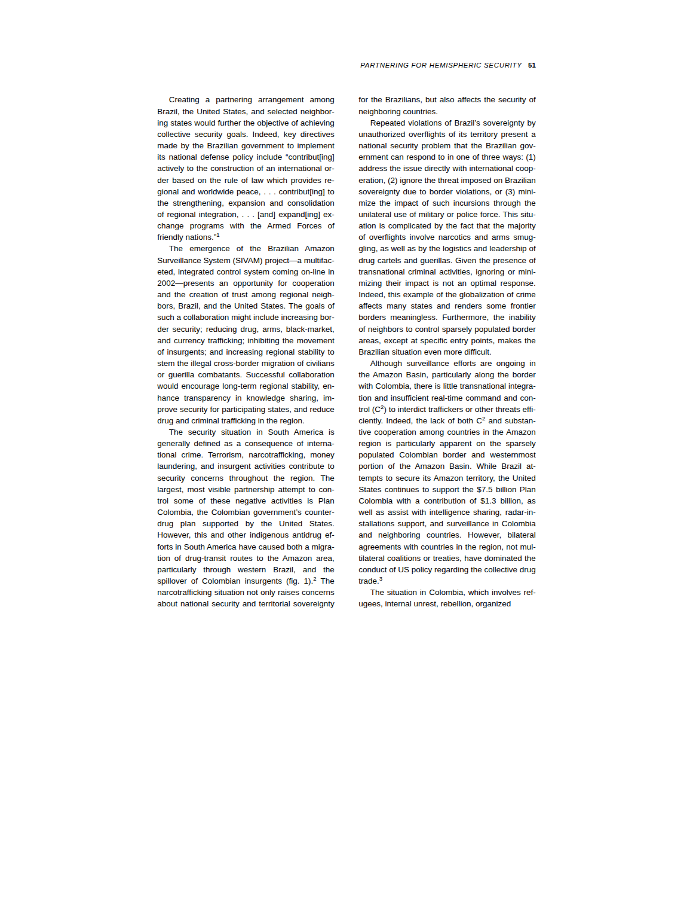PARTNERING FOR HEMISPHERIC SECURITY51
Creating a partnering arrangement among Brazil, the United States, and selected neighboring states would further the objective of achieving collective security goals. Indeed, key directives made by the Brazilian government to implement its national defense policy include “contribut[ing] actively to the construction of an international order based on the rule of law which provides regional and worldwide peace, . . . contribut[ing] to the strengthening, expansion and consolidation of regional integration, . . . [and] expand[ing] exchange programs with the Armed Forces of friendly nations.”1
The emergence of the Brazilian Amazon Surveillance System (SIVAM) project—a multifaceted, integrated control system coming on-line in 2002—presents an opportunity for cooperation and the creation of trust among regional neighbors, Brazil, and the United States. The goals of such a collaboration might include increasing border security; reducing drug, arms, black-market, and currency trafficking; inhibiting the movement of insurgents; and increasing regional stability to stem the illegal cross-border migration of civilians or guerilla combatants. Successful collaboration would encourage long-term regional stability, enhance transparency in knowledge sharing, improve security for participating states, and reduce drug and criminal trafficking in the region.
The security situation in South America is generally defined as a consequence of international crime. Terrorism, narcotrafficking, money laundering, and insurgent activities contribute to security concerns throughout the region. The largest, most visible partnership attempt to control some of these negative activities is Plan Colombia, the Colombian government’s counterdrug plan supported by the United States. However, this and other indigenous antidrug efforts in South America have caused both a migration of drug-transit routes to the Amazon area, particularly through western Brazil, and the spillover of Colombian insurgents (fig. 1).2 The narcotrafficking situation not only raises concerns about national security and territorial sovereignty for the Brazilians, but also affects the security of neighboring countries.
Repeated violations of Brazil’s sovereignty by unauthorized overflights of its territory present a national security problem that the Brazilian government can respond to in one of three ways: (1) address the issue directly with international cooperation, (2) ignore the threat imposed on Brazilian sovereignty due to border violations, or (3) minimize the impact of such incursions through the unilateral use of military or police force. This situation is complicated by the fact that the majority of overflights involve narcotics and arms smuggling, as well as by the logistics and leadership of drug cartels and guerillas. Given the presence of transnational criminal activities, ignoring or minimizing their impact is not an optimal response. Indeed, this example of the globalization of crime affects many states and renders some frontier borders meaningless. Furthermore, the inability of neighbors to control sparsely populated border areas, except at specific entry points, makes the Brazilian situation even more difficult.
Although surveillance efforts are ongoing in the Amazon Basin, particularly along the border with Colombia, there is little transnational integration and insufficient real-time command and control (C2) to interdict traffickers or other threats efficiently. Indeed, the lack of both C2 and substantive cooperation among countries in the Amazon region is particularly apparent on the sparsely populated Colombian border and westernmost portion of the Amazon Basin. While Brazil attempts to secure its Amazon territory, the United States continues to support the $7.5 billion Plan Colombia with a contribution of $1.3 billion, as well as assist with intelligence sharing, radar-installations support, and surveillance in Colombia and neighboring countries. However, bilateral agreements with countries in the region, not multilateral coalitions or treaties, have dominated the conduct of US policy regarding the collective drug trade.3
The situation in Colombia, which involves refugees, internal unrest, rebellion, organized